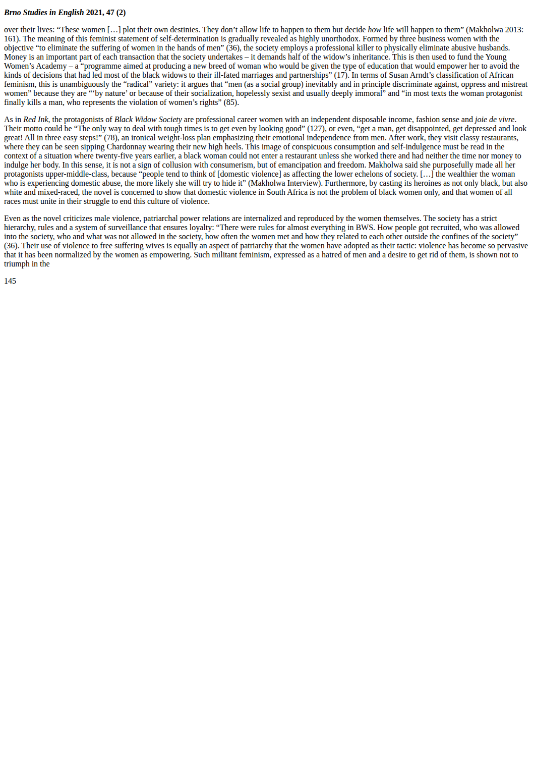Brno Studies in English 2021, 47 (2)
over their lives: “These women […] plot their own destinies. They don’t allow life to happen to them but decide how life will happen to them” (Makholwa 2013: 161). The meaning of this feminist statement of self-determination is gradually revealed as highly unorthodox. Formed by three business women with the objective “to eliminate the suffering of women in the hands of men” (36), the society employs a professional killer to physically eliminate abusive husbands. Money is an important part of each transaction that the society undertakes – it demands half of the widow’s inheritance. This is then used to fund the Young Women’s Academy – a “programme aimed at producing a new breed of woman who would be given the type of education that would empower her to avoid the kinds of decisions that had led most of the black widows to their ill-fated marriages and partnerships” (17). In terms of Susan Arndt’s classification of African feminism, this is unambiguously the “radical” variety: it argues that “men (as a social group) inevitably and in principle discriminate against, oppress and mistreat women” because they are “‘by nature’ or because of their socialization, hopelessly sexist and usually deeply immoral” and “in most texts the woman protagonist finally kills a man, who represents the violation of women’s rights” (85).
As in Red Ink, the protagonists of Black Widow Society are professional career women with an independent disposable income, fashion sense and joie de vivre. Their motto could be “The only way to deal with tough times is to get even by looking good” (127), or even, “get a man, get disappointed, get depressed and look great! All in three easy steps!” (78), an ironical weight-loss plan emphasizing their emotional independence from men. After work, they visit classy restaurants, where they can be seen sipping Chardonnay wearing their new high heels. This image of conspicuous consumption and self-indulgence must be read in the context of a situation where twenty-five years earlier, a black woman could not enter a restaurant unless she worked there and had neither the time nor money to indulge her body. In this sense, it is not a sign of collusion with consumerism, but of emancipation and freedom. Makholwa said she purposefully made all her protagonists upper-middle-class, because “people tend to think of [domestic violence] as affecting the lower echelons of society. […] the wealthier the woman who is experiencing domestic abuse, the more likely she will try to hide it” (Makholwa Interview). Furthermore, by casting its heroines as not only black, but also white and mixed-raced, the novel is concerned to show that domestic violence in South Africa is not the problem of black women only, and that women of all races must unite in their struggle to end this culture of violence.
Even as the novel criticizes male violence, patriarchal power relations are internalized and reproduced by the women themselves. The society has a strict hierarchy, rules and a system of surveillance that ensures loyalty: “There were rules for almost everything in BWS. How people got recruited, who was allowed into the society, who and what was not allowed in the society, how often the women met and how they related to each other outside the confines of the society” (36). Their use of violence to free suffering wives is equally an aspect of patriarchy that the women have adopted as their tactic: violence has become so pervasive that it has been normalized by the women as empowering. Such militant feminism, expressed as a hatred of men and a desire to get rid of them, is shown not to triumph in the
145